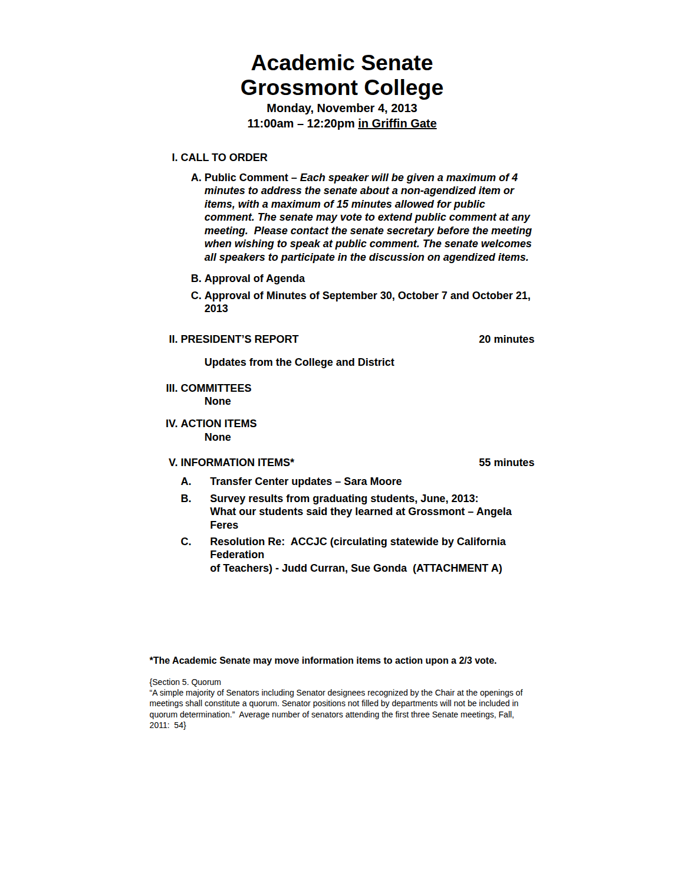Academic Senate
Grossmont College
Monday, November 4, 2013
11:00am – 12:20pm in Griffin Gate
CALL TO ORDER
Public Comment – Each speaker will be given a maximum of 4 minutes to address the senate about a non-agendized item or items, with a maximum of 15 minutes allowed for public comment. The senate may vote to extend public comment at any meeting. Please contact the senate secretary before the meeting when wishing to speak at public comment. The senate welcomes all speakers to participate in the discussion on agendized items.
Approval of Agenda
Approval of Minutes of September 30, October 7 and October 21, 2013
PRESIDENT’S REPORT 20 minutes
Updates from the College and District
COMMITTEES
None
ACTION ITEMS
None
INFORMATION ITEMS* 55 minutes
| A. | Transfer Center updates – Sara Moore |
| B. | Survey results from graduating students, June, 2013: What our students said they learned at Grossmont – Angela Feres |
| C. | Resolution Re: ACCJC (circulating statewide by California Federation of Teachers) - Judd Curran, Sue Gonda (ATTACHMENT A) |
*The Academic Senate may move information items to action upon a 2/3 vote.
{Section 5. Quorum
“A simple majority of Senators including Senator designees recognized by the Chair at the openings of meetings shall constitute a quorum. Senator positions not filled by departments will not be included in quorum determination.” Average number of senators attending the first three Senate meetings, Fall, 2011: 54}